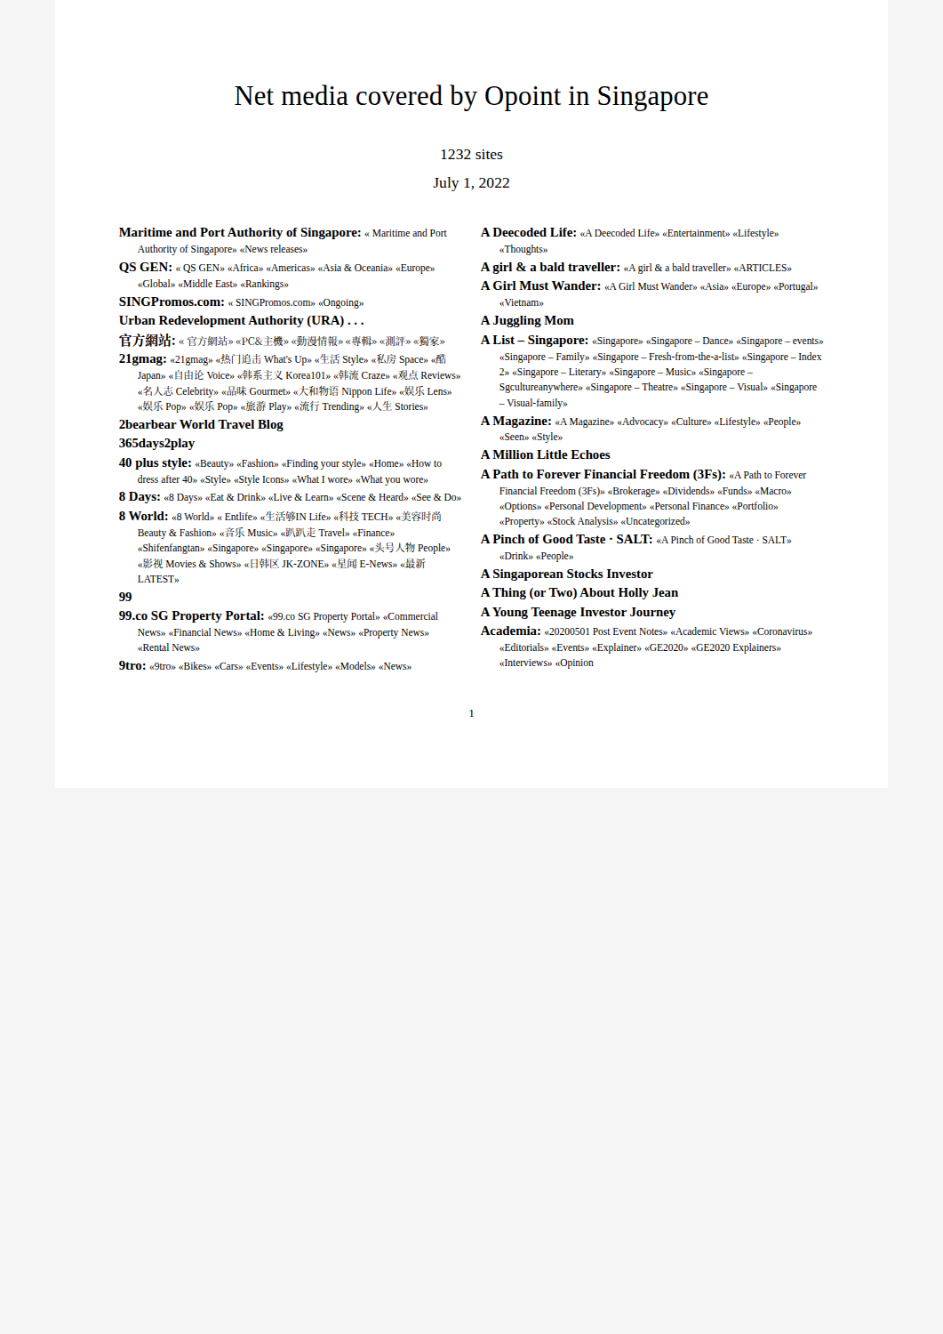Net media covered by Opoint in Singapore
1232 sites
July 1, 2022
Maritime and Port Authority of Singapore: « Maritime and Port Authority of Singapore» «News releases»
QS GEN: « QS GEN» «Africa» «Americas» «Asia & Oceania» «Europe» «Global» «Middle East» «Rankings»
SINGPromos.com: « SINGPromos.com» «Ongoing»
Urban Redevelopment Authority (URA) . . .
官方網站: « 官方網站» «PC&主機» «動漫情報» «專輯» «測評» «獨家»
21gmag: «21gmag» «热门追击 What's Up» «生活 Style» «私房 Space» «酷 Japan» «自由论 Voice» «韩系主义 Korea101» «韩流 Craze» «观点 Reviews» «名人志 Celebrity» «品味 Gourmet» «大和物语 Nippon Life» «娱乐 Lens» «娱乐 Pop» «娱乐 Pop» «旅游 Play» «流行 Trending» «人生 Stories»
2bearbear World Travel Blog
365days2play
40 plus style: «Beauty» «Fashion» «Finding your style» «Home» «How to dress after 40» «Style» «Style Icons» «What I wore» «What you wore»
8 Days: «8 Days» «Eat & Drink» «Live & Learn» «Scene & Heard» «See & Do»
8 World: «8 World» « Entlife» «生活够IN Life» «科技 TECH» «美容时尚 Beauty & Fashion» «音乐 Music» «趴趴走 Travel» «Finance» «Shifenfangtan» «Singapore» «Singapore» «Singapore» «头号人物 People» «影视 Movies & Shows» «日韩区 JK-ZONE» «星闻 E-News» «最新 LATEST»
99
99.co SG Property Portal: «99.co SG Property Portal» «Commercial News» «Financial News» «Home & Living» «News» «Property News» «Rental News»
9tro: «9tro» «Bikes» «Cars» «Events» «Lifestyle» «Models» «News»
A Deecoded Life: «A Deecoded Life» «Entertainment» «Lifestyle» «Thoughts»
A girl & a bald traveller: «A girl & a bald traveller» «ARTICLES»
A Girl Must Wander: «A Girl Must Wander» «Asia» «Europe» «Portugal» «Vietnam»
A Juggling Mom
A List – Singapore: «Singapore» «Singapore – Dance» «Singapore – events» «Singapore – Family» «Singapore – Fresh-from-the-a-list» «Singapore – Index 2» «Singapore – Literary» «Singapore – Music» «Singapore – Sgcultureanywhere» «Singapore – Theatre» «Singapore – Visual» «Singapore – Visual-family»
A Magazine: «A Magazine» «Advocacy» «Culture» «Lifestyle» «People» «Seen» «Style»
A Million Little Echoes
A Path to Forever Financial Freedom (3Fs): «A Path to Forever Financial Freedom (3Fs)» «Brokerage» «Dividends» «Funds» «Macro» «Options» «Personal Development» «Personal Finance» «Portfolio» «Property» «Stock Analysis» «Uncategorized»
A Pinch of Good Taste · SALT: «A Pinch of Good Taste · SALT» «Drink» «People»
A Singaporean Stocks Investor
A Thing (or Two) About Holly Jean
A Young Teenage Investor Journey
Academia: «20200501 Post Event Notes» «Academic Views» «Coronavirus» «Editorials» «Events» «Explainer» «GE2020» «GE2020 Explainers» «Interviews» «Opinion
1